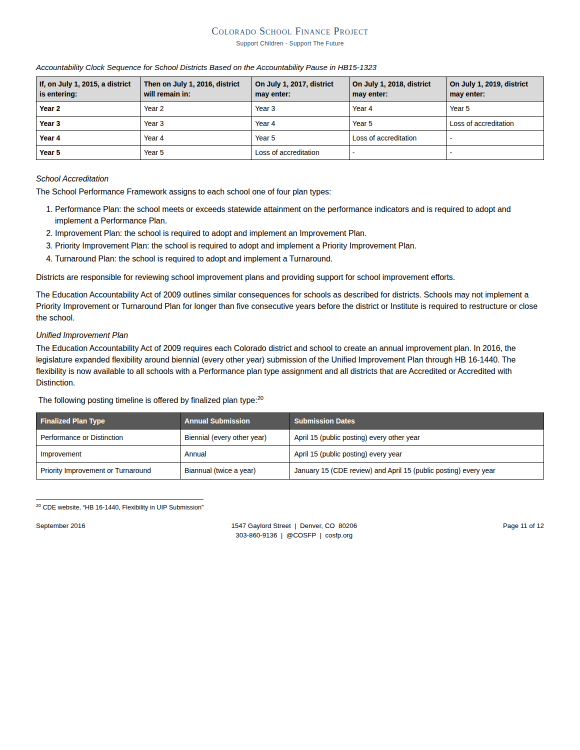Colorado School Finance Project
Support Children - Support The Future
Accountability Clock Sequence for School Districts Based on the Accountability Pause in HB15-1323
| If, on July 1, 2015, a district is entering: | Then on July 1, 2016, district will remain in: | On July 1, 2017, district may enter: | On July 1, 2018, district may enter: | On July 1, 2019, district may enter: |
| --- | --- | --- | --- | --- |
| Year 2 | Year 2 | Year 3 | Year 4 | Year 5 |
| Year 3 | Year 3 | Year 4 | Year 5 | Loss of accreditation |
| Year 4 | Year 4 | Year 5 | Loss of accreditation | - |
| Year 5 | Year 5 | Loss of accreditation | - | - |
School Accreditation
The School Performance Framework assigns to each school one of four plan types:
Performance Plan: the school meets or exceeds statewide attainment on the performance indicators and is required to adopt and implement a Performance Plan.
Improvement Plan: the school is required to adopt and implement an Improvement Plan.
Priority Improvement Plan: the school is required to adopt and implement a Priority Improvement Plan.
Turnaround Plan: the school is required to adopt and implement a Turnaround.
Districts are responsible for reviewing school improvement plans and providing support for school improvement efforts.
The Education Accountability Act of 2009 outlines similar consequences for schools as described for districts. Schools may not implement a Priority Improvement or Turnaround Plan for longer than five consecutive years before the district or Institute is required to restructure or close the school.
Unified Improvement Plan
The Education Accountability Act of 2009 requires each Colorado district and school to create an annual improvement plan. In 2016, the legislature expanded flexibility around biennial (every other year) submission of the Unified Improvement Plan through HB 16-1440. The flexibility is now available to all schools with a Performance plan type assignment and all districts that are Accredited or Accredited with Distinction.
The following posting timeline is offered by finalized plan type:20
| Finalized Plan Type | Annual Submission | Submission Dates |
| --- | --- | --- |
| Performance or Distinction | Biennial (every other year) | April 15 (public posting) every other year |
| Improvement | Annual | April 15 (public posting) every year |
| Priority Improvement or Turnaround | Biannual (twice a year) | January 15 (CDE review) and April 15 (public posting) every year |
20 CDE website, “HB 16-1440, Flexibility in UIP Submission”
September 2016
1547 Gaylord Street | Denver, CO 80206
303-860-9136 | @COSFP | cosfp.org
Page 11 of 12